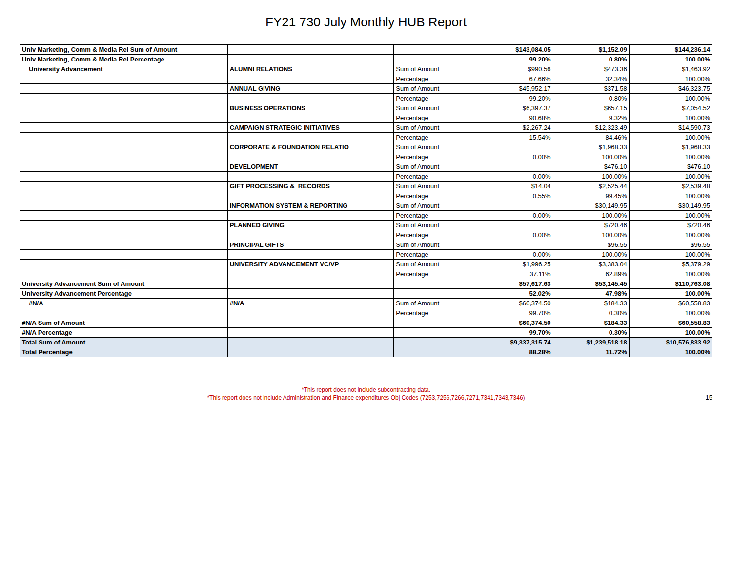FY21 730 July Monthly HUB Report
| Univ Marketing, Comm & Media Rel Sum of Amount | | | $143,084.05 | $1,152.09 | $144,236.14 |
| Univ Marketing, Comm & Media Rel Percentage | | | 99.20% | 0.80% | 100.00% |
| University Advancement | ALUMNI RELATIONS | Sum of Amount | $990.56 | $473.36 | $1,463.92 |
| | | Percentage | 67.66% | 32.34% | 100.00% |
| | ANNUAL GIVING | Sum of Amount | $45,952.17 | $371.58 | $46,323.75 |
| | | Percentage | 99.20% | 0.80% | 100.00% |
| | BUSINESS OPERATIONS | Sum of Amount | $6,397.37 | $657.15 | $7,054.52 |
| | | Percentage | 90.68% | 9.32% | 100.00% |
| | CAMPAIGN STRATEGIC INITIATIVES | Sum of Amount | $2,267.24 | $12,323.49 | $14,590.73 |
| | | Percentage | 15.54% | 84.46% | 100.00% |
| | CORPORATE & FOUNDATION RELATIO | Sum of Amount | | $1,968.33 | $1,968.33 |
| | | Percentage | 0.00% | 100.00% | 100.00% |
| | DEVELOPMENT | Sum of Amount | | $476.10 | $476.10 |
| | | Percentage | 0.00% | 100.00% | 100.00% |
| | GIFT PROCESSING & RECORDS | Sum of Amount | $14.04 | $2,525.44 | $2,539.48 |
| | | Percentage | 0.55% | 99.45% | 100.00% |
| | INFORMATION SYSTEM & REPORTING | Sum of Amount | | $30,149.95 | $30,149.95 |
| | | Percentage | 0.00% | 100.00% | 100.00% |
| | PLANNED GIVING | Sum of Amount | | $720.46 | $720.46 |
| | | Percentage | 0.00% | 100.00% | 100.00% |
| | PRINCIPAL GIFTS | Sum of Amount | | $96.55 | $96.55 |
| | | Percentage | 0.00% | 100.00% | 100.00% |
| | UNIVERSITY ADVANCEMENT VC/VP | Sum of Amount | $1,996.25 | $3,383.04 | $5,379.29 |
| | | Percentage | 37.11% | 62.89% | 100.00% |
| University Advancement Sum of Amount | | | $57,617.63 | $53,145.45 | $110,763.08 |
| University Advancement Percentage | | | 52.02% | 47.98% | 100.00% |
| #N/A | #N/A | Sum of Amount | $60,374.50 | $184.33 | $60,558.83 |
| | | Percentage | 99.70% | 0.30% | 100.00% |
| #N/A Sum of Amount | | | $60,374.50 | $184.33 | $60,558.83 |
| #N/A Percentage | | | 99.70% | 0.30% | 100.00% |
| Total Sum of Amount | | | $9,337,315.74 | $1,239,518.18 | $10,576,833.92 |
| Total Percentage | | | 88.28% | 11.72% | 100.00% |
*This report does not include subcontracting data.
*This report does not include Administration and Finance expenditures Obj Codes (7253,7256,7266,7271,7341,7343,7346)
15